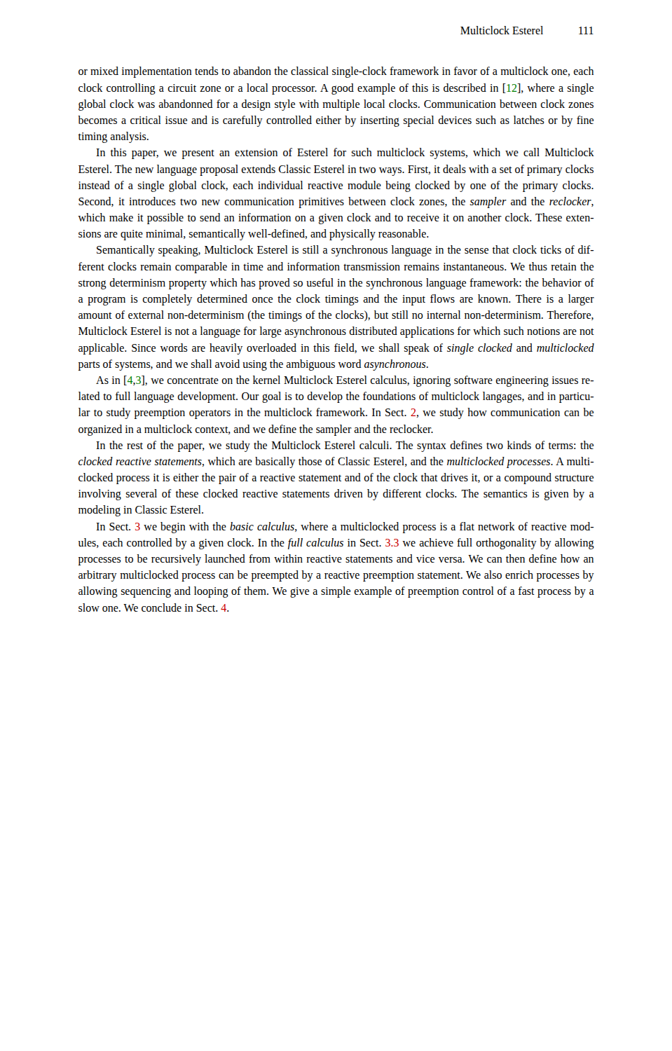Multiclock Esterel 111
or mixed implementation tends to abandon the classical single-clock framework in favor of a multiclock one, each clock controlling a circuit zone or a local processor. A good example of this is described in [12], where a single global clock was abandonned for a design style with multiple local clocks. Communication between clock zones becomes a critical issue and is carefully controlled either by inserting special devices such as latches or by fine timing analysis.
In this paper, we present an extension of Esterel for such multiclock systems, which we call Multiclock Esterel. The new language proposal extends Classic Esterel in two ways. First, it deals with a set of primary clocks instead of a single global clock, each individual reactive module being clocked by one of the primary clocks. Second, it introduces two new communication primitives between clock zones, the sampler and the reclocker, which make it possible to send an information on a given clock and to receive it on another clock. These extensions are quite minimal, semantically well-defined, and physically reasonable.
Semantically speaking, Multiclock Esterel is still a synchronous language in the sense that clock ticks of different clocks remain comparable in time and information transmission remains instantaneous. We thus retain the strong determinism property which has proved so useful in the synchronous language framework: the behavior of a program is completely determined once the clock timings and the input flows are known. There is a larger amount of external non-determinism (the timings of the clocks), but still no internal non-determinism. Therefore, Multiclock Esterel is not a language for large asynchronous distributed applications for which such notions are not applicable. Since words are heavily overloaded in this field, we shall speak of single clocked and multiclocked parts of systems, and we shall avoid using the ambiguous word asynchronous.
As in [4,3], we concentrate on the kernel Multiclock Esterel calculus, ignoring software engineering issues related to full language development. Our goal is to develop the foundations of multiclock langages, and in particular to study preemption operators in the multiclock framework. In Sect. 2, we study how communication can be organized in a multiclock context, and we define the sampler and the reclocker.
In the rest of the paper, we study the Multiclock Esterel calculi. The syntax defines two kinds of terms: the clocked reactive statements, which are basically those of Classic Esterel, and the multiclocked processes. A multiclocked process it is either the pair of a reactive statement and of the clock that drives it, or a compound structure involving several of these clocked reactive statements driven by different clocks. The semantics is given by a modeling in Classic Esterel.
In Sect. 3 we begin with the basic calculus, where a multiclocked process is a flat network of reactive modules, each controlled by a given clock. In the full calculus in Sect. 3.3 we achieve full orthogonality by allowing processes to be recursively launched from within reactive statements and vice versa. We can then define how an arbitrary multiclocked process can be preempted by a reactive preemption statement. We also enrich processes by allowing sequencing and looping of them. We give a simple example of preemption control of a fast process by a slow one. We conclude in Sect. 4.